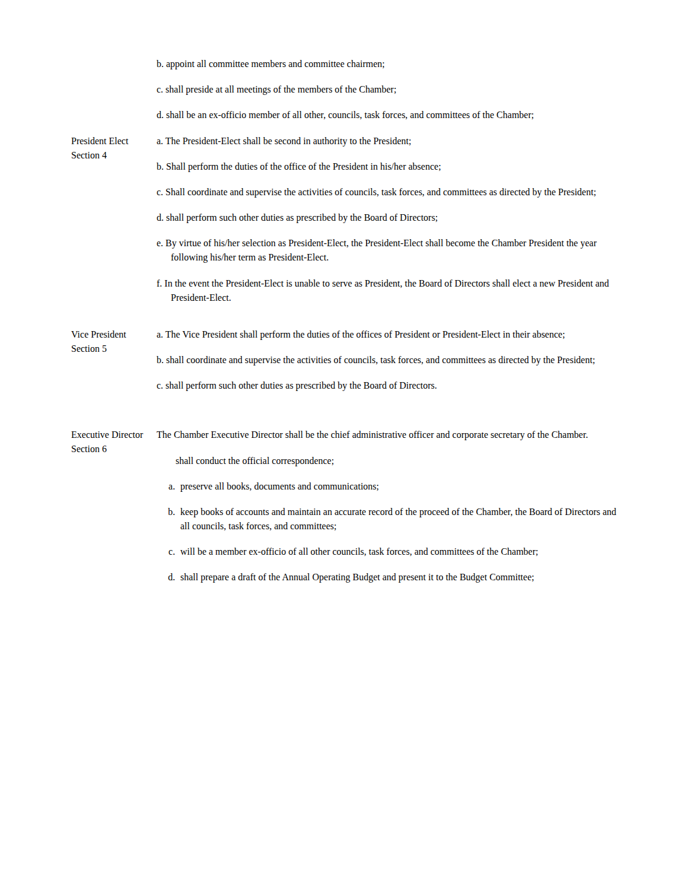b. appoint all committee members and committee chairmen;
c. shall preside at all meetings of the members of the Chamber;
d. shall be an ex-officio member of all other, councils, task forces, and committees of the Chamber;
President Elect
Section 4
a. The President-Elect shall be second in authority to the President;
b. Shall perform the duties of the office of the President in his/her absence;
c. Shall coordinate and supervise the activities of councils, task forces, and committees as directed by the President;
d. shall perform such other duties as prescribed by the Board of Directors;
e. By virtue of his/her selection as President-Elect, the President-Elect shall become the Chamber President the year following his/her term as President-Elect.
f. In the event the President-Elect is unable to serve as President, the Board of Directors shall elect a new President and President-Elect.
Vice President
Section 5
a. The Vice President shall perform the duties of the offices of President or President-Elect in their absence;
b. shall coordinate and supervise the activities of councils, task forces, and committees as directed by the President;
c. shall perform such other duties as prescribed by the Board of Directors.
Executive Director
Section 6
The Chamber Executive Director shall be the chief administrative officer and corporate secretary of the Chamber.
shall conduct the official correspondence;
preserve all books, documents and communications;
keep books of accounts and maintain an accurate record of the proceed of the Chamber, the Board of Directors and all councils, task forces, and committees;
will be a member ex-officio of all other councils, task forces, and committees of the Chamber;
shall prepare a draft of the Annual Operating Budget and present it to the Budget Committee;